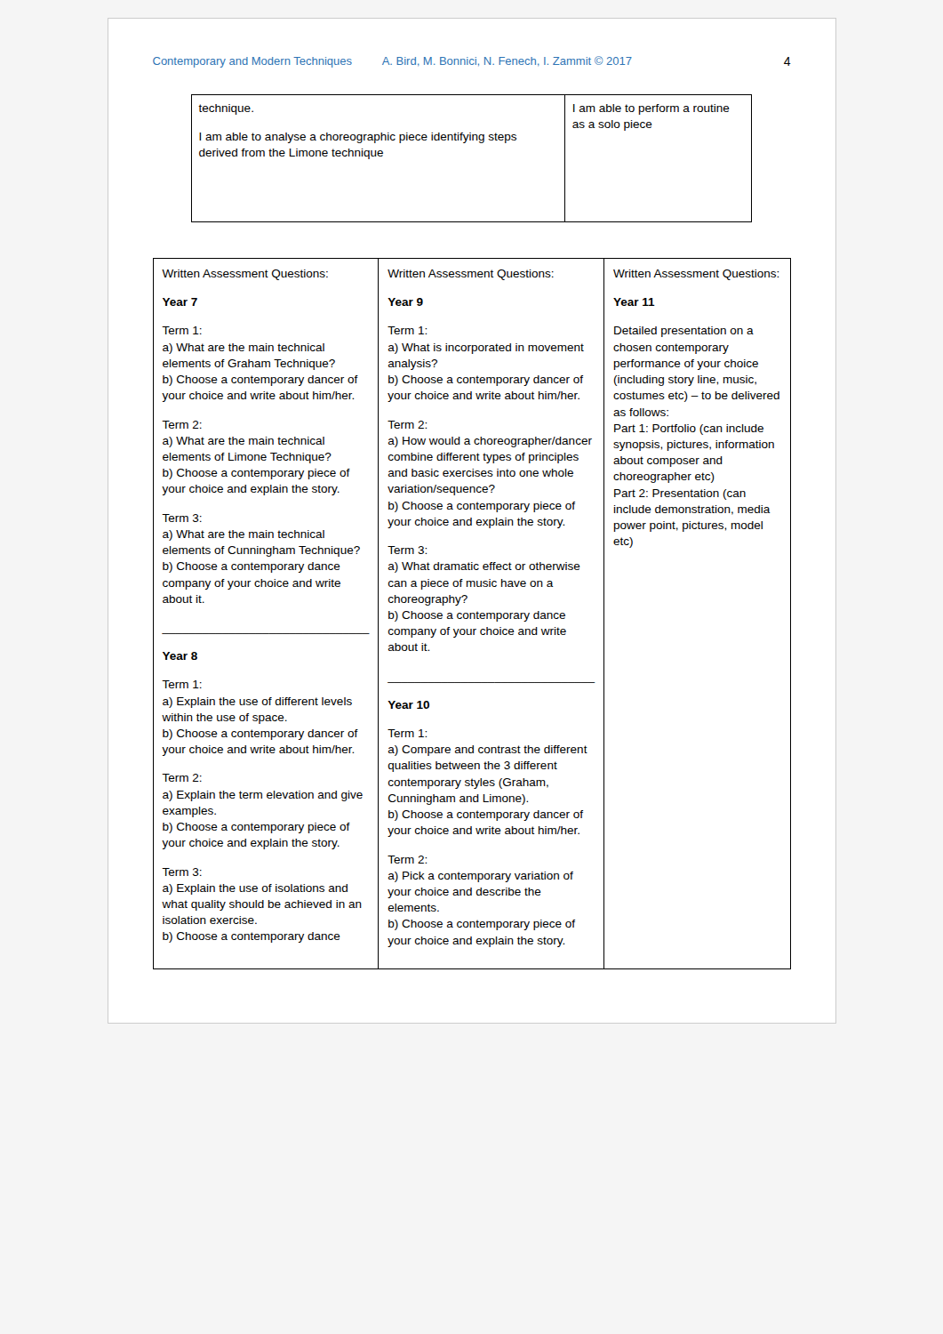Contemporary and Modern Techniques A. Bird, M. Bonnici, N. Fenech, I. Zammit © 2017 4
| technique. I am able to analyse a choreographic piece identifying steps derived from the Limone technique | I am able to perform a routine as a solo piece |
| Written Assessment Questions: Year 7 Term 1: a) What are the main technical elements of Graham Technique? b) Choose a contemporary dancer of your choice and write about him/her. Term 2: a) What are the main technical elements of Limone Technique? b) Choose a contemporary piece of your choice and explain the story. Term 3: a) What are the main technical elements of Cunningham Technique? b) Choose a contemporary dance company of your choice and write about it. _______________________________ Year 8 Term 1: a) Explain the use of different levels within the use of space. b) Choose a contemporary dancer of your choice and write about him/her. Term 2: a) Explain the term elevation and give examples. b) Choose a contemporary piece of your choice and explain the story. Term 3: a) Explain the use of isolations and what quality should be achieved in an isolation exercise. b) Choose a contemporary dance | Written Assessment Questions: Year 9 Term 1: a) What is incorporated in movement analysis? b) Choose a contemporary dancer of your choice and write about him/her. Term 2: a) How would a choreographer/dancer combine different types of principles and basic exercises into one whole variation/sequence? b) Choose a contemporary piece of your choice and explain the story. Term 3: a) What dramatic effect or otherwise can a piece of music have on a choreography? b) Choose a contemporary dance company of your choice and write about it. _______________________________ Year 10 Term 1: a) Compare and contrast the different qualities between the 3 different contemporary styles (Graham, Cunningham and Limone). b) Choose a contemporary dancer of your choice and write about him/her. Term 2: a) Pick a contemporary variation of your choice and describe the elements. b) Choose a contemporary piece of your choice and explain the story. | Written Assessment Questions: Year 11 Detailed presentation on a chosen contemporary performance of your choice (including story line, music, costumes etc) – to be delivered as follows: Part 1: Portfolio (can include synopsis, pictures, information about composer and choreographer etc) Part 2: Presentation (can include demonstration, media power point, pictures, model etc) |